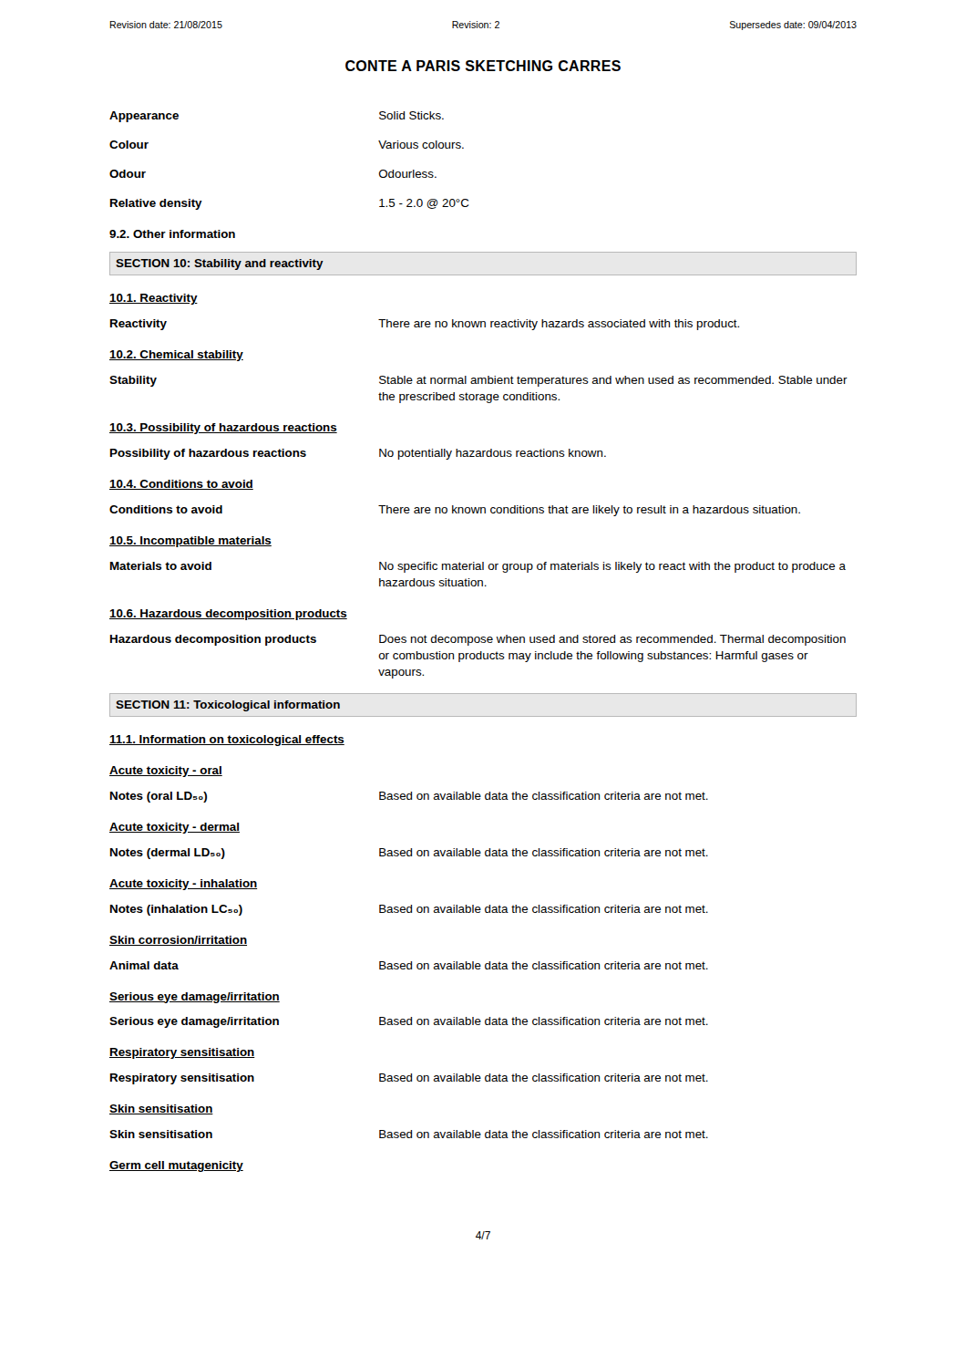Revision date: 21/08/2015 Revision: 2 Supersedes date: 09/04/2013
CONTE A PARIS SKETCHING CARRES
Appearance
Solid Sticks.
Colour
Various colours.
Odour
Odourless.
Relative density
1.5 - 2.0 @ 20°C
9.2. Other information
SECTION 10: Stability and reactivity
10.1. Reactivity
Reactivity
There are no known reactivity hazards associated with this product.
10.2. Chemical stability
Stability
Stable at normal ambient temperatures and when used as recommended. Stable under the prescribed storage conditions.
10.3. Possibility of hazardous reactions
Possibility of hazardous reactions
No potentially hazardous reactions known.
10.4. Conditions to avoid
Conditions to avoid
There are no known conditions that are likely to result in a hazardous situation.
10.5. Incompatible materials
Materials to avoid
No specific material or group of materials is likely to react with the product to produce a hazardous situation.
10.6. Hazardous decomposition products
Hazardous decomposition products
Does not decompose when used and stored as recommended. Thermal decomposition or combustion products may include the following substances: Harmful gases or vapours.
SECTION 11: Toxicological information
11.1. Information on toxicological effects
Acute toxicity - oral
Notes (oral LD₅₀)
Based on available data the classification criteria are not met.
Acute toxicity - dermal
Notes (dermal LD₅₀)
Based on available data the classification criteria are not met.
Acute toxicity - inhalation
Notes (inhalation LC₅₀)
Based on available data the classification criteria are not met.
Skin corrosion/irritation
Animal data
Based on available data the classification criteria are not met.
Serious eye damage/irritation
Serious eye damage/irritation
Based on available data the classification criteria are not met.
Respiratory sensitisation
Respiratory sensitisation
Based on available data the classification criteria are not met.
Skin sensitisation
Skin sensitisation
Based on available data the classification criteria are not met.
Germ cell mutagenicity
4/7